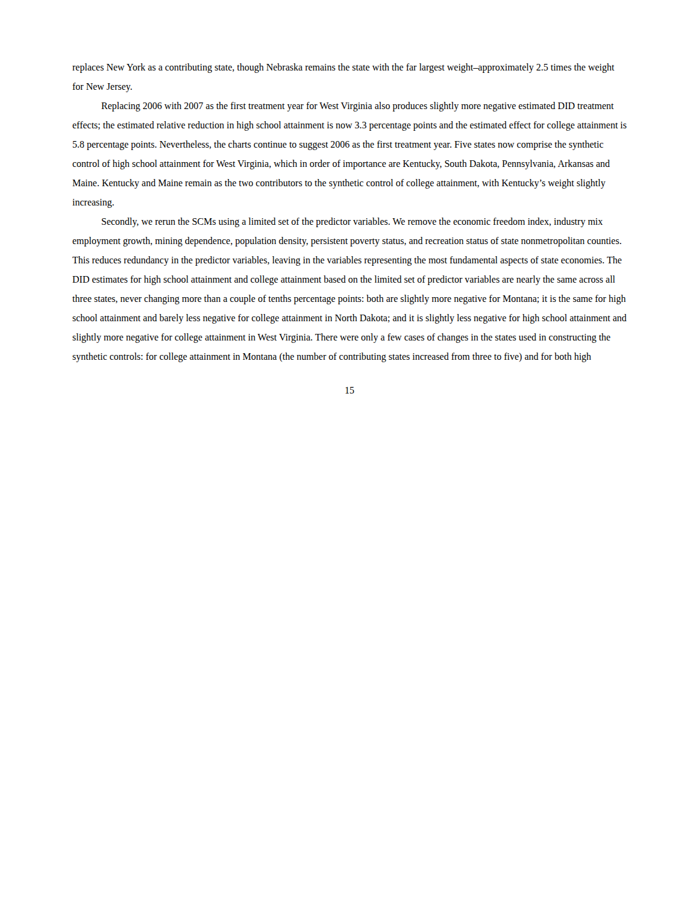replaces New York as a contributing state, though Nebraska remains the state with the far largest weight–approximately 2.5 times the weight for New Jersey.
Replacing 2006 with 2007 as the first treatment year for West Virginia also produces slightly more negative estimated DID treatment effects; the estimated relative reduction in high school attainment is now 3.3 percentage points and the estimated effect for college attainment is 5.8 percentage points. Nevertheless, the charts continue to suggest 2006 as the first treatment year. Five states now comprise the synthetic control of high school attainment for West Virginia, which in order of importance are Kentucky, South Dakota, Pennsylvania, Arkansas and Maine. Kentucky and Maine remain as the two contributors to the synthetic control of college attainment, with Kentucky’s weight slightly increasing.
Secondly, we rerun the SCMs using a limited set of the predictor variables. We remove the economic freedom index, industry mix employment growth, mining dependence, population density, persistent poverty status, and recreation status of state nonmetropolitan counties. This reduces redundancy in the predictor variables, leaving in the variables representing the most fundamental aspects of state economies. The DID estimates for high school attainment and college attainment based on the limited set of predictor variables are nearly the same across all three states, never changing more than a couple of tenths percentage points: both are slightly more negative for Montana; it is the same for high school attainment and barely less negative for college attainment in North Dakota; and it is slightly less negative for high school attainment and slightly more negative for college attainment in West Virginia. There were only a few cases of changes in the states used in constructing the synthetic controls: for college attainment in Montana (the number of contributing states increased from three to five) and for both high
15